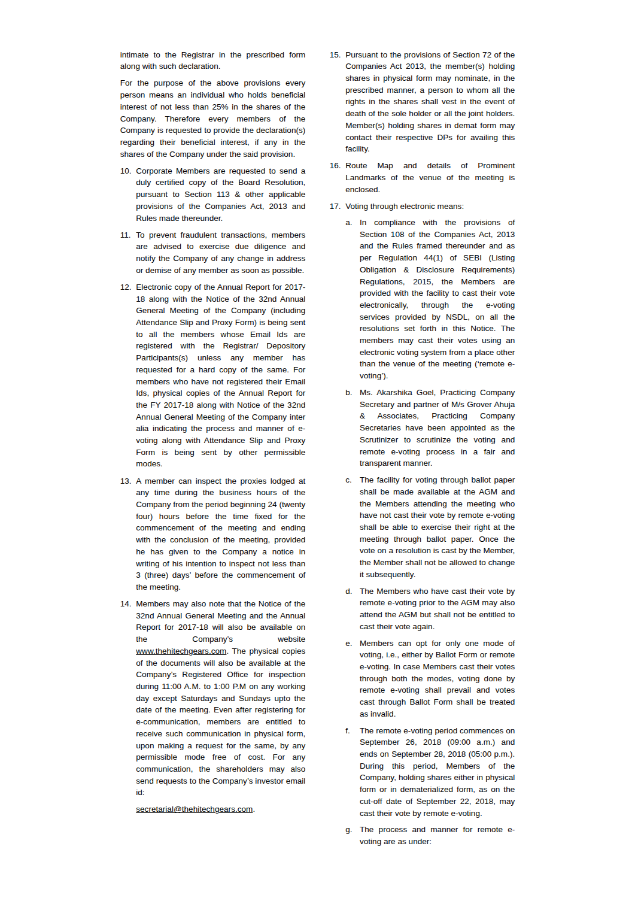intimate to the Registrar in the prescribed form along with such declaration.
For the purpose of the above provisions every person means an individual who holds beneficial interest of not less than 25% in the shares of the Company. Therefore every members of the Company is requested to provide the declaration(s) regarding their beneficial interest, if any in the shares of the Company under the said provision.
10. Corporate Members are requested to send a duly certified copy of the Board Resolution, pursuant to Section 113 & other applicable provisions of the Companies Act, 2013 and Rules made thereunder.
11. To prevent fraudulent transactions, members are advised to exercise due diligence and notify the Company of any change in address or demise of any member as soon as possible.
12. Electronic copy of the Annual Report for 2017-18 along with the Notice of the 32nd Annual General Meeting of the Company (including Attendance Slip and Proxy Form) is being sent to all the members whose Email Ids are registered with the Registrar/ Depository Participants(s) unless any member has requested for a hard copy of the same. For members who have not registered their Email Ids, physical copies of the Annual Report for the FY 2017-18 along with Notice of the 32nd Annual General Meeting of the Company inter alia indicating the process and manner of e-voting along with Attendance Slip and Proxy Form is being sent by other permissible modes.
13. A member can inspect the proxies lodged at any time during the business hours of the Company from the period beginning 24 (twenty four) hours before the time fixed for the commencement of the meeting and ending with the conclusion of the meeting, provided he has given to the Company a notice in writing of his intention to inspect not less than 3 (three) days’ before the commencement of the meeting.
14. Members may also note that the Notice of the 32nd Annual General Meeting and the Annual Report for 2017-18 will also be available on the Company’s website www.thehitechgears.com. The physical copies of the documents will also be available at the Company’s Registered Office for inspection during 11:00 A.M. to 1:00 P.M on any working day except Saturdays and Sundays upto the date of the meeting. Even after registering for e-communication, members are entitled to receive such communication in physical form, upon making a request for the same, by any permissible mode free of cost. For any communication, the shareholders may also send requests to the Company’s investor email id:
secretarial@thehitechgears.com.
15. Pursuant to the provisions of Section 72 of the Companies Act 2013, the member(s) holding shares in physical form may nominate, in the prescribed manner, a person to whom all the rights in the shares shall vest in the event of death of the sole holder or all the joint holders. Member(s) holding shares in demat form may contact their respective DPs for availing this facility.
16. Route Map and details of Prominent Landmarks of the venue of the meeting is enclosed.
17. Voting through electronic means:
a. In compliance with the provisions of Section 108 of the Companies Act, 2013 and the Rules framed thereunder and as per Regulation 44(1) of SEBI (Listing Obligation & Disclosure Requirements) Regulations, 2015, the Members are provided with the facility to cast their vote electronically, through the e-voting services provided by NSDL, on all the resolutions set forth in this Notice. The members may cast their votes using an electronic voting system from a place other than the venue of the meeting (‘remote e-voting’).
b. Ms. Akarshika Goel, Practicing Company Secretary and partner of M/s Grover Ahuja & Associates, Practicing Company Secretaries have been appointed as the Scrutinizer to scrutinize the voting and remote e-voting process in a fair and transparent manner.
c. The facility for voting through ballot paper shall be made available at the AGM and the Members attending the meeting who have not cast their vote by remote e-voting shall be able to exercise their right at the meeting through ballot paper. Once the vote on a resolution is cast by the Member, the Member shall not be allowed to change it subsequently.
d. The Members who have cast their vote by remote e-voting prior to the AGM may also attend the AGM but shall not be entitled to cast their vote again.
e. Members can opt for only one mode of voting, i.e., either by Ballot Form or remote e-voting. In case Members cast their votes through both the modes, voting done by remote e-voting shall prevail and votes cast through Ballot Form shall be treated as invalid.
f. The remote e-voting period commences on September 26, 2018 (09:00 a.m.) and ends on September 28, 2018 (05:00 p.m.). During this period, Members of the Company, holding shares either in physical form or in dematerialized form, as on the cut-off date of September 22, 2018, may cast their vote by remote e-voting.
g. The process and manner for remote e-voting are as under: